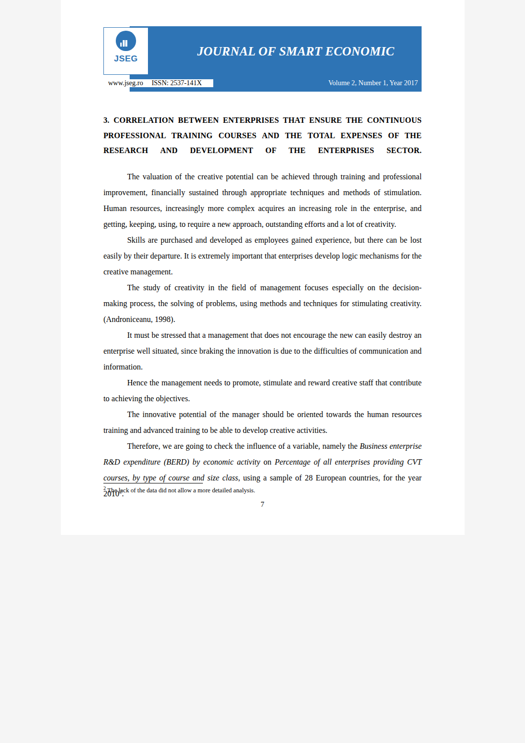JSEG
JOURNAL OF SMART ECONOMIC GROWTH
www.jseg.ro ISSN: 2537-141X
Volume 2, Number 1, Year 2017
3. CORRELATION BETWEEN ENTERPRISES THAT ENSURE THE CONTINUOUS PROFESSIONAL TRAINING COURSES AND THE TOTAL EXPENSES OF THE RESEARCH AND DEVELOPMENT OF THE ENTERPRISES SECTOR.
The valuation of the creative potential can be achieved through training and professional improvement, financially sustained through appropriate techniques and methods of stimulation. Human resources, increasingly more complex acquires an increasing role in the enterprise, and getting, keeping, using, to require a new approach, outstanding efforts and a lot of creativity.
Skills are purchased and developed as employees gained experience, but there can be lost easily by their departure. It is extremely important that enterprises develop logic mechanisms for the creative management.
The study of creativity in the field of management focuses especially on the decision-making process, the solving of problems, using methods and techniques for stimulating creativity. (Androniceanu, 1998).
It must be stressed that a management that does not encourage the new can easily destroy an enterprise well situated, since braking the innovation is due to the difficulties of communication and information.
Hence the management needs to promote, stimulate and reward creative staff that contribute to achieving the objectives.
The innovative potential of the manager should be oriented towards the human resources training and advanced training to be able to develop creative activities.
Therefore, we are going to check the influence of a variable, namely the Business enterprise R&D expenditure (BERD) by economic activity on Percentage of all enterprises providing CVT courses, by type of course and size class, using a sample of 28 European countries, for the year 20102.
2 The lack of the data did not allow a more detailed analysis.
7